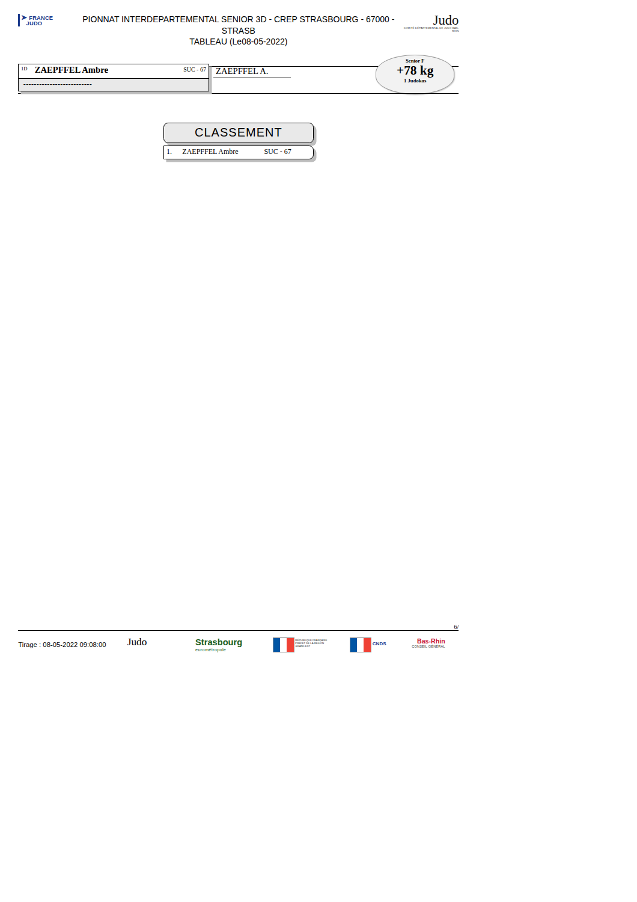➤ FRANCE
JUDO
PIONNAT INTERDEPARTEMENTAL SENIOR 3D - CREP STRASBOURG - 67000 - STRASB
TABLEAU (Le08-05-2022)
Judo COMITÉ DÉPARTEMENTAL DE JUDO BAS-RHIN
Senior F
+78 kg
1 Judokas
1D ZAEPFFEL Ambre SUC - 67
--------------------------
ZAEPFFEL A.
CLASSEMENT
1. ZAEPFFEL Ambre SUC - 67
6/
Tirage : 08-05-2022 09:08:00
Judo
Strasbourgeurométropole
RÉPUBLIQUE FRANÇAISE
PRÉFET DE LA RÉGION
GRAND EST
CNDS
Bas-RhinCONSEIL GÉNÉRAL